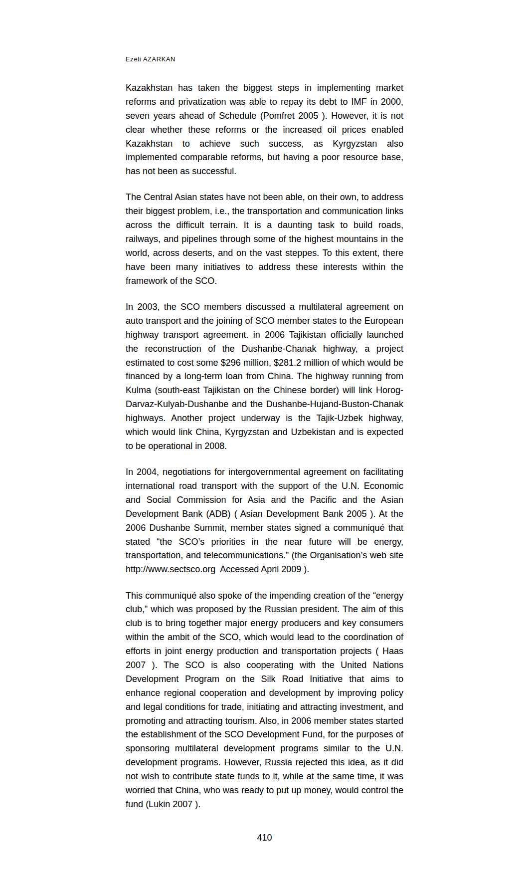Ezeli AZARKAN
Kazakhstan has taken the biggest steps in implementing market reforms and privatization was able to repay its debt to IMF in 2000, seven years ahead of Schedule (Pomfret 2005 ). However, it is not clear whether these reforms or the increased oil prices enabled Kazakhstan to achieve such success, as Kyrgyzstan also implemented comparable reforms, but having a poor resource base, has not been as successful.
The Central Asian states have not been able, on their own, to address their biggest problem, i.e., the transportation and communication links across the difficult terrain. It is a daunting task to build roads, railways, and pipelines through some of the highest mountains in the world, across deserts, and on the vast steppes. To this extent, there have been many initiatives to address these interests within the framework of the SCO.
In 2003, the SCO members discussed a multilateral agreement on auto transport and the joining of SCO member states to the European highway transport agreement. in 2006 Tajikistan officially launched the reconstruction of the Dushanbe-Chanak highway, a project estimated to cost some $296 million, $281.2 million of which would be financed by a long-term loan from China. The highway running from Kulma (south-east Tajikistan on the Chinese border) will link Horog-Darvaz-Kulyab-Dushanbe and the Dushanbe-Hujand-Buston-Chanak highways. Another project underway is the Tajik-Uzbek highway, which would link China, Kyrgyzstan and Uzbekistan and is expected to be operational in 2008.
In 2004, negotiations for intergovernmental agreement on facilitating international road transport with the support of the U.N. Economic and Social Commission for Asia and the Pacific and the Asian Development Bank (ADB) ( Asian Development Bank 2005 ). At the 2006 Dushanbe Summit, member states signed a communiqué that stated “the SCO’s priorities in the near future will be energy, transportation, and telecommunications.” (the Organisation’s web site http://www.sectsco.org Accessed April 2009 ).
This communiqué also spoke of the impending creation of the “energy club,” which was proposed by the Russian president. The aim of this club is to bring together major energy producers and key consumers within the ambit of the SCO, which would lead to the coordination of efforts in joint energy production and transportation projects ( Haas 2007 ). The SCO is also cooperating with the United Nations Development Program on the Silk Road Initiative that aims to enhance regional cooperation and development by improving policy and legal conditions for trade, initiating and attracting investment, and promoting and attracting tourism. Also, in 2006 member states started the establishment of the SCO Development Fund, for the purposes of sponsoring multilateral development programs similar to the U.N. development programs. However, Russia rejected this idea, as it did not wish to contribute state funds to it, while at the same time, it was worried that China, who was ready to put up money, would control the fund (Lukin 2007 ).
410